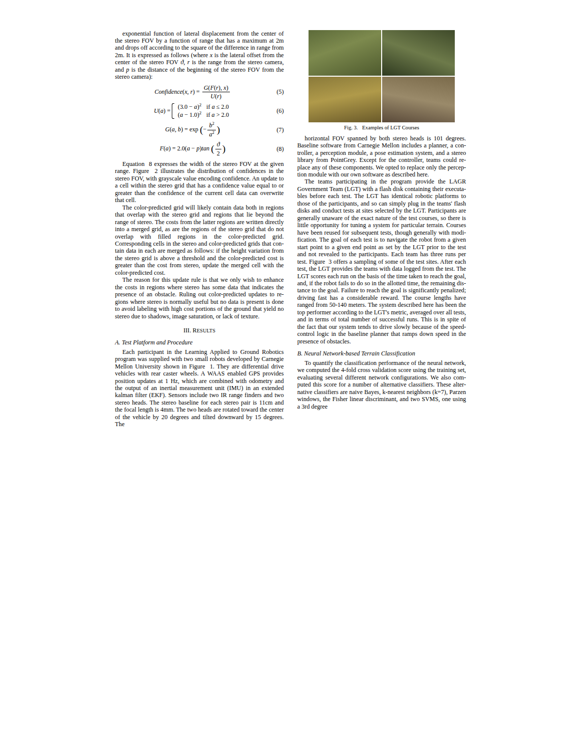exponential function of lateral displacement from the center of the stereo FOV by a function of range that has a maximum at 2m and drops off according to the square of the difference in range from 2m. It is expressed as follows (where x is the lateral offset from the center of the stereo FOV ϑ, r is the range from the stereo camera, and p is the distance of the beginning of the stereo FOV from the stereo camera):
Confidence(x, r) = G(F(r), x) U(r)
(5)
U(a) =
| (3.0 − a ) 2 | if a ≤ 2.0 |
| ( a − 1.0) 2 | if a > 2.0 |
(6)
G(a, b) = exp (−b2 a2)
(7)
F(a) = 2.0(a − p)tan (ϑ 2)
(8)
Equation 8 expresses the width of the stereo FOV at the given range. Figure 2 illustrates the distribution of confidences in the stereo FOV, with grayscale value encoding confidence. An update to a cell within the stereo grid that has a confidence value equal to or greater than the confidence of the current cell data can overwrite that cell.
The color-predicted grid will likely contain data both in regions that overlap with the stereo grid and regions that lie beyond the range of stereo. The costs from the latter regions are written directly into a merged grid, as are the regions of the stereo grid that do not overlap with filled regions in the color-predicted grid. Corresponding cells in the stereo and color-predicted grids that contain data in each are merged as follows: if the height variation from the stereo grid is above a threshold and the color-predicted cost is greater than the cost from stereo, update the merged cell with the color-predicted cost.
The reason for this update rule is that we only wish to enhance the costs in regions where stereo has some data that indicates the presence of an obstacle. Ruling out color-predicted updates to regions where stereo is normally useful but no data is present is done to avoid labeling with high cost portions of the ground that yield no stereo due to shadows, image saturation, or lack of texture.
III. RESULTS
A. Test Platform and Procedure
Each participant in the Learning Applied to Ground Robotics program was supplied with two small robots developed by Carnegie Mellon University shown in Figure 1. They are differential drive vehicles with rear caster wheels. A WAAS enabled GPS provides position updates at 1 Hz, which are combined with odometry and the output of an inertial measurement unit (IMU) in an extended kalman filter (EKF). Sensors include two IR range finders and two stereo heads. The stereo baseline for each stereo pair is 11cm and the focal length is 4mm. The two heads are rotated toward the center of the vehicle by 20 degrees and tilted downward by 15 degrees. The
Fig. 3. Examples of LGT Courses
horizontal FOV spanned by both stereo heads is 101 degrees. Baseline software from Carnegie Mellon includes a planner, a controller, a perception module, a pose estimation system, and a stereo library from PointGrey. Except for the controller, teams could replace any of these components. We opted to replace only the perception module with our own software as described here.
The teams participating in the program provide the LAGR Government Team (LGT) with a flash disk containing their executables before each test. The LGT has identical robotic platforms to those of the participants, and so can simply plug in the teams' flash disks and conduct tests at sites selected by the LGT. Participants are generally unaware of the exact nature of the test courses, so there is little opportunity for tuning a system for particular terrain. Courses have been reused for subsequent tests, though generally with modification. The goal of each test is to navigate the robot from a given start point to a given end point as set by the LGT prior to the test and not revealed to the participants. Each team has three runs per test. Figure 3 offers a sampling of some of the test sites. After each test, the LGT provides the teams with data logged from the test. The LGT scores each run on the basis of the time taken to reach the goal, and, if the robot fails to do so in the allotted time, the remaining distance to the goal. Failure to reach the goal is significantly penalized; driving fast has a considerable reward. The course lengths have ranged from 50-140 meters. The system described here has been the top performer according to the LGT's metric, averaged over all tests, and in terms of total number of successful runs. This is in spite of the fact that our system tends to drive slowly because of the speed-control logic in the baseline planner that ramps down speed in the presence of obstacles.
B. Neural Network-based Terrain Classification
To quantify the classification performance of the neural network, we computed the 4-fold cross validation score using the training set, evaluating several different network configurations. We also computed this score for a number of alternative classifiers. These alternative classifiers are naive Bayes, k-nearest neighbors (k=7), Parzen windows, the Fisher linear discriminant, and two SVMS, one using a 3rd degree